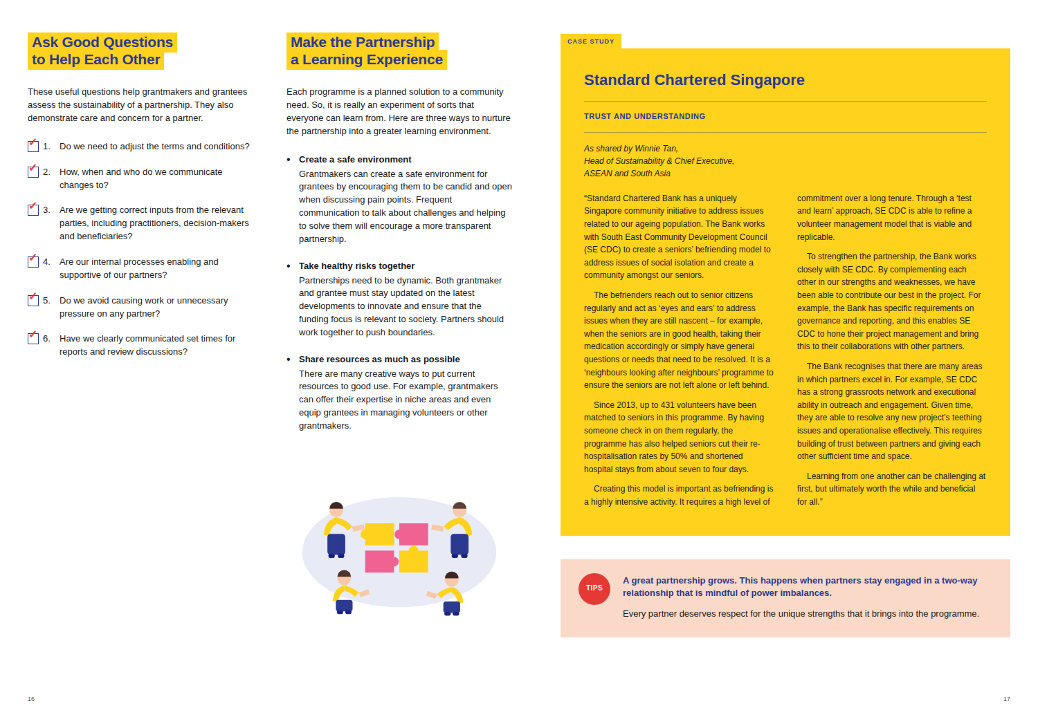Ask Good Questions
to Help Each Other
These useful questions help grantmakers and grantees assess the sustainability of a partnership. They also demonstrate care and concern for a partner.
1. Do we need to adjust the terms and conditions?
2. How, when and who do we communicate changes to?
3. Are we getting correct inputs from the relevant parties, including practitioners, decision-makers and beneficiaries?
4. Are our internal processes enabling and supportive of our partners?
5. Do we avoid causing work or unnecessary pressure on any partner?
6. Have we clearly communicated set times for reports and review discussions?
Make the Partnership
a Learning Experience
Each programme is a planned solution to a community need. So, it is really an experiment of sorts that everyone can learn from. Here are three ways to nurture the partnership into a greater learning environment.
Create a safe environment Grantmakers can create a safe environment for grantees by encouraging them to be candid and open when discussing pain points. Frequent communication to talk about challenges and helping to solve them will encourage a more transparent partnership.
Take healthy risks together Partnerships need to be dynamic. Both grantmaker and grantee must stay updated on the latest developments to innovate and ensure that the funding focus is relevant to society. Partners should work together to push boundaries.
Share resources as much as possible There are many creative ways to put current resources to good use. For example, grantmakers can offer their expertise in niche areas and even equip grantees in managing volunteers or other grantmakers.
16
CASE STUDY
Standard Chartered Singapore
TRUST AND UNDERSTANDING
As shared by Winnie Tan,
Head of Sustainability & Chief Executive,
ASEAN and South Asia
“Standard Chartered Bank has a uniquely Singapore community initiative to address issues related to our ageing population. The Bank works with South East Community Development Council (SE CDC) to create a seniors’ befriending model to address issues of social isolation and create a community amongst our seniors.
The befrienders reach out to senior citizens regularly and act as ‘eyes and ears’ to address issues when they are still nascent – for example, when the seniors are in good health, taking their medication accordingly or simply have general questions or needs that need to be resolved. It is a ‘neighbours looking after neighbours’ programme to ensure the seniors are not left alone or left behind.
Since 2013, up to 431 volunteers have been matched to seniors in this programme. By having someone check in on them regularly, the programme has also helped seniors cut their re-hospitalisation rates by 50% and shortened hospital stays from about seven to four days.
Creating this model is important as befriending is a highly intensive activity. It requires a high level of commitment over a long tenure. Through a ‘test and learn’ approach, SE CDC is able to refine a volunteer management model that is viable and replicable.
To strengthen the partnership, the Bank works closely with SE CDC. By complementing each other in our strengths and weaknesses, we have been able to contribute our best in the project. For example, the Bank has specific requirements on governance and reporting, and this enables SE CDC to hone their project management and bring this to their collaborations with other partners.
The Bank recognises that there are many areas in which partners excel in. For example, SE CDC has a strong grassroots network and executional ability in outreach and engagement. Given time, they are able to resolve any new project’s teething issues and operationalise effectively. This requires building of trust between partners and giving each other sufficient time and space.
Learning from one another can be challenging at first, but ultimately worth the while and beneficial for all.”
TIPS
A great partnership grows. This happens when partners stay engaged in a two-way relationship that is mindful of power imbalances.
Every partner deserves respect for the unique strengths that it brings into the programme.
17